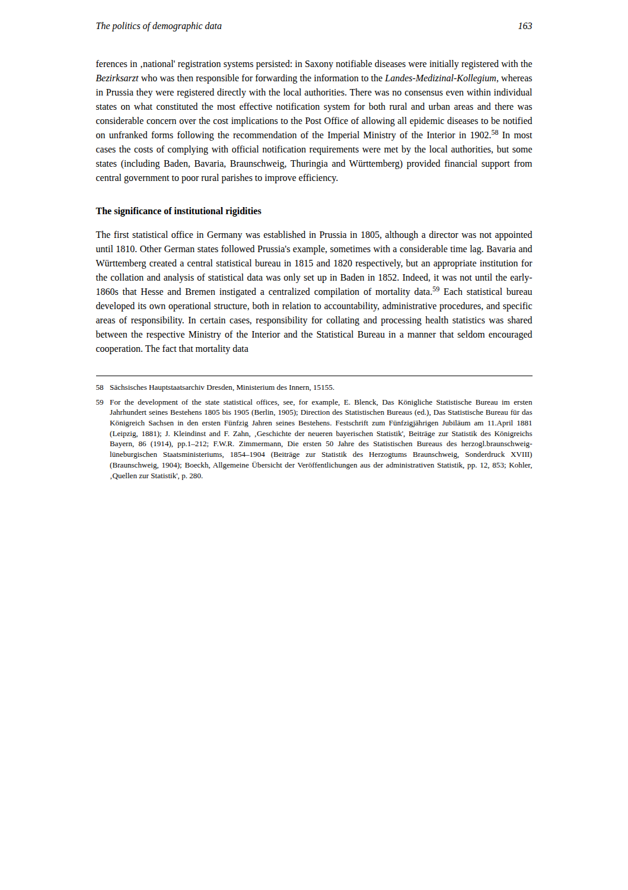The politics of demographic data 163
ferences in ‚national' registration systems persisted: in Saxony notifiable diseases were initially registered with the Bezirksarzt who was then responsible for forwarding the information to the Landes-Medizinal-Kollegium, whereas in Prussia they were registered directly with the local authorities. There was no consensus even within individual states on what constituted the most effective notification system for both rural and urban areas and there was considerable concern over the cost implications to the Post Office of allowing all epidemic diseases to be notified on unfranked forms following the recommendation of the Imperial Ministry of the Interior in 1902.58 In most cases the costs of complying with official notification requirements were met by the local authorities, but some states (including Baden, Bavaria, Braunschweig, Thuringia and Württemberg) provided financial support from central government to poor rural parishes to improve efficiency.
The significance of institutional rigidities
The first statistical office in Germany was established in Prussia in 1805, although a director was not appointed until 1810. Other German states followed Prussia's example, sometimes with a considerable time lag. Bavaria and Württemberg created a central statistical bureau in 1815 and 1820 respectively, but an appropriate institution for the collation and analysis of statistical data was only set up in Baden in 1852. Indeed, it was not until the early-1860s that Hesse and Bremen instigated a centralized compilation of mortality data.59 Each statistical bureau developed its own operational structure, both in relation to accountability, administrative procedures, and specific areas of responsibility. In certain cases, responsibility for collating and processing health statistics was shared between the respective Ministry of the Interior and the Statistical Bureau in a manner that seldom encouraged cooperation. The fact that mortality data
58 Sächsisches Hauptstaatsarchiv Dresden, Ministerium des Innern, 15155.
59 For the development of the state statistical offices, see, for example, E. Blenck, Das Königliche Statistische Bureau im ersten Jahrhundert seines Bestehens 1805 bis 1905 (Berlin, 1905); Direction des Statistischen Bureaus (ed.), Das Statistische Bureau für das Königreich Sachsen in den ersten Fünfzig Jahren seines Bestehens. Festschrift zum Fünfzigjährigen Jubiläum am 11.April 1881 (Leipzig, 1881); J. Kleindinst and F. Zahn, ‚Geschichte der neueren bayerischen Statistik', Beiträge zur Statistik des Königreichs Bayern, 86 (1914), pp.1–212; F.W.R. Zimmermann, Die ersten 50 Jahre des Statistischen Bureaus des herzogl.braunschweig-lüneburgischen Staatsministeriums, 1854–1904 (Beiträge zur Statistik des Herzogtums Braunschweig, Sonderdruck XVIII) (Braunschweig, 1904); Boeckh, Allgemeine Übersicht der Veröffentlichungen aus der administrativen Statistik, pp. 12, 853; Kohler, ‚Quellen zur Statistik', p. 280.